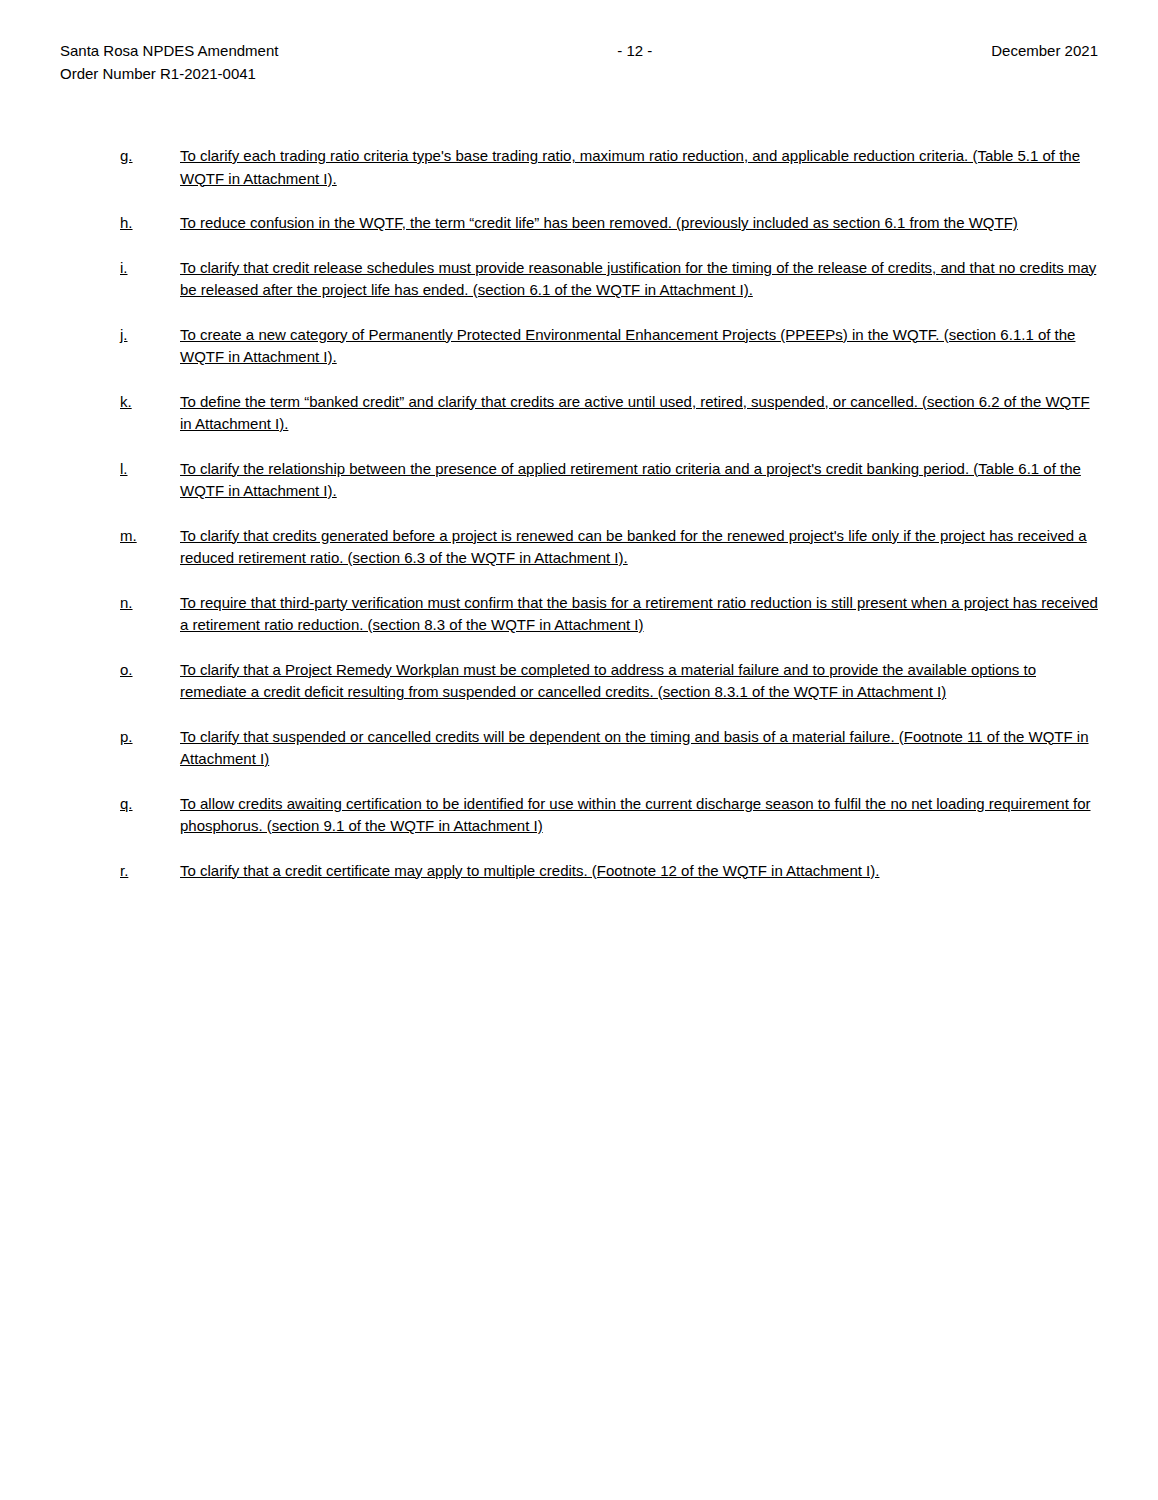Santa Rosa NPDES Amendment
Order Number R1-2021-0041
- 12 -
December 2021
g. To clarify each trading ratio criteria type's base trading ratio, maximum ratio reduction, and applicable reduction criteria. (Table 5.1 of the WQTF in Attachment I).
h. To reduce confusion in the WQTF, the term “credit life” has been removed. (previously included as section 6.1 from the WQTF)
i. To clarify that credit release schedules must provide reasonable justification for the timing of the release of credits, and that no credits may be released after the project life has ended. (section 6.1 of the WQTF in Attachment I).
j. To create a new category of Permanently Protected Environmental Enhancement Projects (PPEEPs) in the WQTF. (section 6.1.1 of the WQTF in Attachment I).
k. To define the term “banked credit” and clarify that credits are active until used, retired, suspended, or cancelled. (section 6.2 of the WQTF in Attachment I).
l. To clarify the relationship between the presence of applied retirement ratio criteria and a project's credit banking period. (Table 6.1 of the WQTF in Attachment I).
m. To clarify that credits generated before a project is renewed can be banked for the renewed project's life only if the project has received a reduced retirement ratio. (section 6.3 of the WQTF in Attachment I).
n. To require that third-party verification must confirm that the basis for a retirement ratio reduction is still present when a project has received a retirement ratio reduction. (section 8.3 of the WQTF in Attachment I)
o. To clarify that a Project Remedy Workplan must be completed to address a material failure and to provide the available options to remediate a credit deficit resulting from suspended or cancelled credits. (section 8.3.1 of the WQTF in Attachment I)
p. To clarify that suspended or cancelled credits will be dependent on the timing and basis of a material failure. (Footnote 11 of the WQTF in Attachment I)
q. To allow credits awaiting certification to be identified for use within the current discharge season to fulfil the no net loading requirement for phosphorus. (section 9.1 of the WQTF in Attachment I)
r. To clarify that a credit certificate may apply to multiple credits. (Footnote 12 of the WQTF in Attachment I).